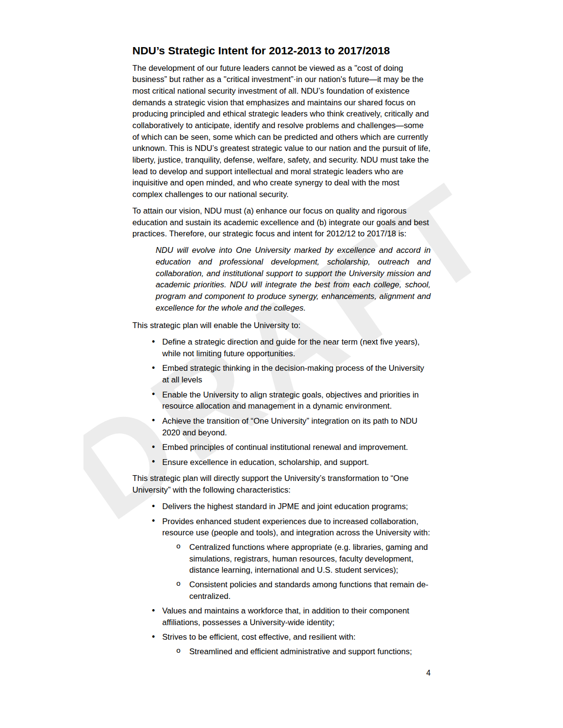DRAFT
NDU’s Strategic Intent for 2012-2013 to 2017/2018
The development of our future leaders cannot be viewed as a "cost of doing business” but rather as a "critical investment”·in our nation's future—it may be the most critical national security investment of all. NDU’s foundation of existence demands a strategic vision that emphasizes and maintains our shared focus on producing principled and ethical strategic leaders who think creatively, critically and collaboratively to anticipate, identify and resolve problems and challenges—some of which can be seen, some which can be predicted and others which are currently unknown. This is NDU’s greatest strategic value to our nation and the pursuit of life, liberty, justice, tranquility, defense, welfare, safety, and security. NDU must take the lead to develop and support intellectual and moral strategic leaders who are inquisitive and open minded, and who create synergy to deal with the most complex challenges to our national security.
To attain our vision, NDU must (a) enhance our focus on quality and rigorous education and sustain its academic excellence and (b) integrate our goals and best practices. Therefore, our strategic focus and intent for 2012/12 to 2017/18 is:
NDU will evolve into One University marked by excellence and accord in education and professional development, scholarship, outreach and collaboration, and institutional support to support the University mission and academic priorities. NDU will integrate the best from each college, school, program and component to produce synergy, enhancements, alignment and excellence for the whole and the colleges.
This strategic plan will enable the University to:
Define a strategic direction and guide for the near term (next five years), while not limiting future opportunities.
Embed strategic thinking in the decision-making process of the University at all levels
Enable the University to align strategic goals, objectives and priorities in resource allocation and management in a dynamic environment.
Achieve the transition of “One University” integration on its path to NDU 2020 and beyond.
Embed principles of continual institutional renewal and improvement.
Ensure excellence in education, scholarship, and support.
This strategic plan will directly support the University’s transformation to “One University” with the following characteristics:
Delivers the highest standard in JPME and joint education programs;
Provides enhanced student experiences due to increased collaboration, resource use (people and tools), and integration across the University with:
Centralized functions where appropriate (e.g. libraries, gaming and simulations, registrars, human resources, faculty development, distance learning, international and U.S. student services);
Consistent policies and standards among functions that remain de-centralized.
Values and maintains a workforce that, in addition to their component affiliations, possesses a University-wide identity;
Strives to be efficient, cost effective, and resilient with:
Streamlined and efficient administrative and support functions;
4